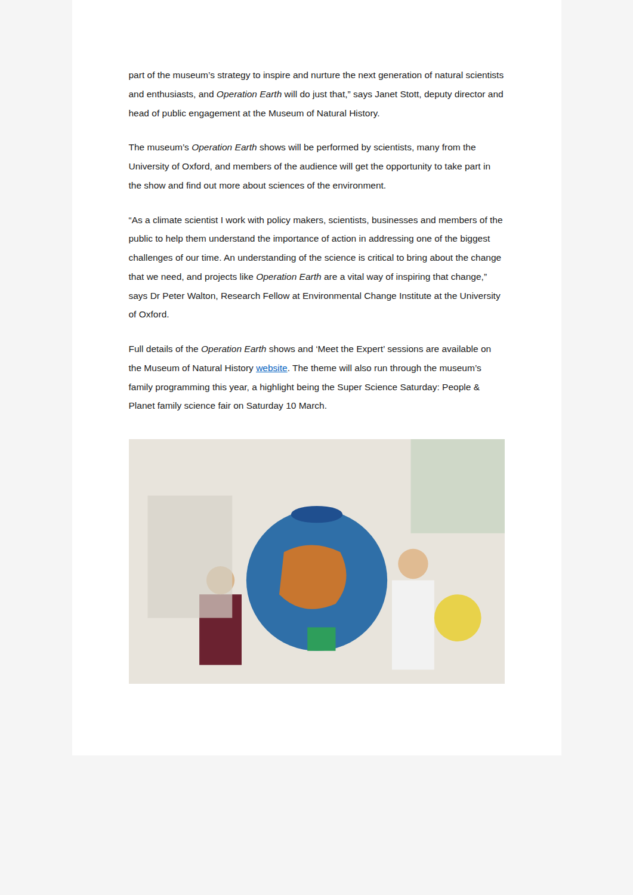part of the museum’s strategy to inspire and nurture the next generation of natural scientists and enthusiasts, and Operation Earth will do just that,” says Janet Stott, deputy director and head of public engagement at the Museum of Natural History.
The museum’s Operation Earth shows will be performed by scientists, many from the University of Oxford, and members of the audience will get the opportunity to take part in the show and find out more about sciences of the environment.
“As a climate scientist I work with policy makers, scientists, businesses and members of the public to help them understand the importance of action in addressing one of the biggest challenges of our time. An understanding of the science is critical to bring about the change that we need, and projects like Operation Earth are a vital way of inspiring that change,” says Dr Peter Walton, Research Fellow at Environmental Change Institute at the University of Oxford.
Full details of the Operation Earth shows and ‘Meet the Expert’ sessions are available on the Museum of Natural History website. The theme will also run through the museum’s family programming this year, a highlight being the Super Science Saturday: People & Planet family science fair on Saturday 10 March.